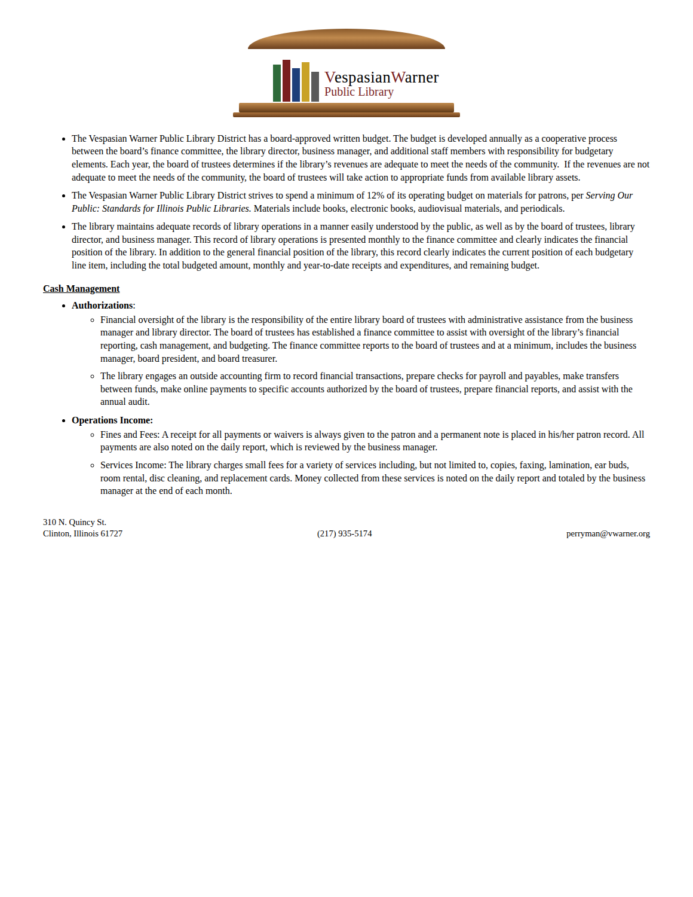VespasianWarner
Public Library
The Vespasian Warner Public Library District has a board-approved written budget. The budget is developed annually as a cooperative process between the board’s finance committee, the library director, business manager, and additional staff members with responsibility for budgetary elements. Each year, the board of trustees determines if the library’s revenues are adequate to meet the needs of the community. If the revenues are not adequate to meet the needs of the community, the board of trustees will take action to appropriate funds from available library assets.
The Vespasian Warner Public Library District strives to spend a minimum of 12% of its operating budget on materials for patrons, per Serving Our Public: Standards for Illinois Public Libraries. Materials include books, electronic books, audiovisual materials, and periodicals.
The library maintains adequate records of library operations in a manner easily understood by the public, as well as by the board of trustees, library director, and business manager. This record of library operations is presented monthly to the finance committee and clearly indicates the financial position of the library. In addition to the general financial position of the library, this record clearly indicates the current position of each budgetary line item, including the total budgeted amount, monthly and year-to-date receipts and expenditures, and remaining budget.
Cash Management
Authorizations:
Financial oversight of the library is the responsibility of the entire library board of trustees with administrative assistance from the business manager and library director. The board of trustees has established a finance committee to assist with oversight of the library’s financial reporting, cash management, and budgeting. The finance committee reports to the board of trustees and at a minimum, includes the business manager, board president, and board treasurer.
The library engages an outside accounting firm to record financial transactions, prepare checks for payroll and payables, make transfers between funds, make online payments to specific accounts authorized by the board of trustees, prepare financial reports, and assist with the annual audit.
Operations Income:
Fines and Fees: A receipt for all payments or waivers is always given to the patron and a permanent note is placed in his/her patron record. All payments are also noted on the daily report, which is reviewed by the business manager.
Services Income: The library charges small fees for a variety of services including, but not limited to, copies, faxing, lamination, ear buds, room rental, disc cleaning, and replacement cards. Money collected from these services is noted on the daily report and totaled by the business manager at the end of each month.
310 N. Quincy St.
Clinton, Illinois 61727 (217) 935-5174 perryman@vwarner.org